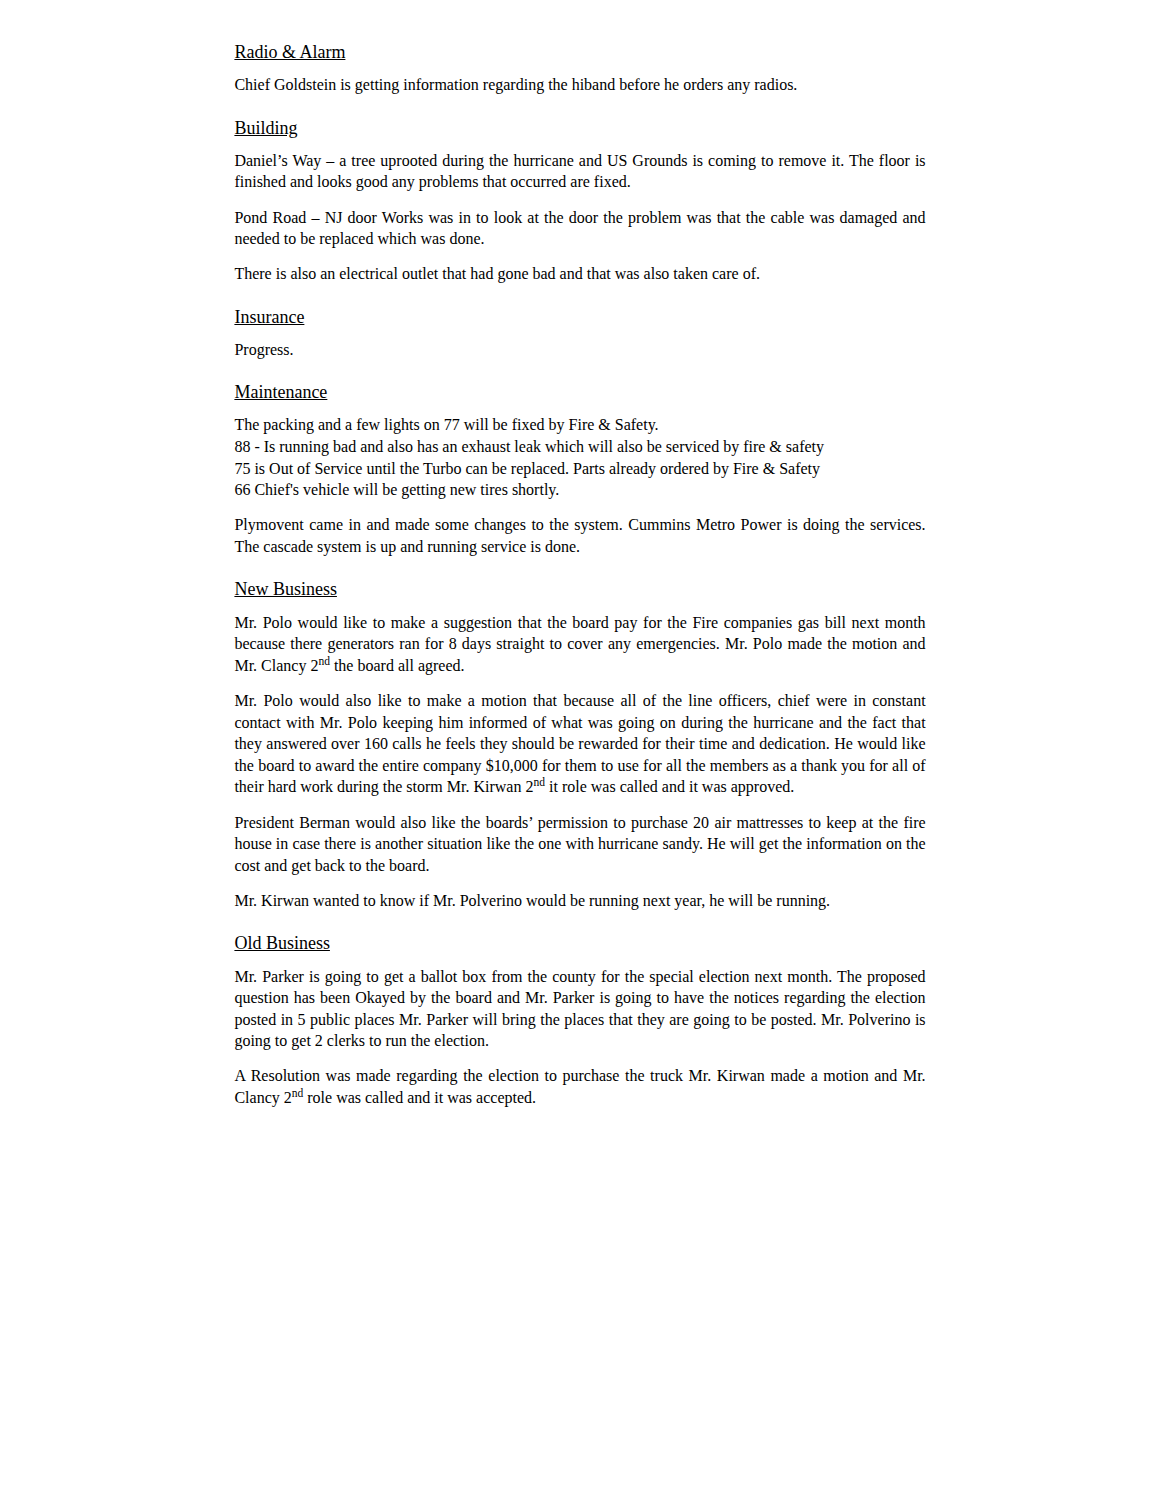Radio & Alarm
Chief Goldstein is getting information regarding the hiband before he orders any radios.
Building
Daniel’s Way – a tree uprooted during the hurricane and US Grounds is coming to remove it. The floor is finished and looks good any problems that occurred are fixed.
Pond Road – NJ door Works was in to look at the door the problem was that the cable was damaged and needed to be replaced which was done.
There is also an electrical outlet that had gone bad and that was also taken care of.
Insurance
Progress.
Maintenance
The packing and a few lights on 77 will be fixed by Fire & Safety.
88 - Is running bad and also has an exhaust leak which will also be serviced by fire & safety
75 is Out of Service until the Turbo can be replaced. Parts already ordered by Fire & Safety
66 Chief's vehicle will be getting new tires shortly.
Plymovent came in and made some changes to the system. Cummins Metro Power is doing the services. The cascade system is up and running service is done.
New Business
Mr. Polo would like to make a suggestion that the board pay for the Fire companies gas bill next month because there generators ran for 8 days straight to cover any emergencies. Mr. Polo made the motion and Mr. Clancy 2nd the board all agreed.
Mr. Polo would also like to make a motion that because all of the line officers, chief were in constant contact with Mr. Polo keeping him informed of what was going on during the hurricane and the fact that they answered over 160 calls he feels they should be rewarded for their time and dedication. He would like the board to award the entire company $10,000 for them to use for all the members as a thank you for all of their hard work during the storm Mr. Kirwan 2nd it role was called and it was approved.
President Berman would also like the boards’ permission to purchase 20 air mattresses to keep at the fire house in case there is another situation like the one with hurricane sandy. He will get the information on the cost and get back to the board.
Mr. Kirwan wanted to know if Mr. Polverino would be running next year, he will be running.
Old Business
Mr. Parker is going to get a ballot box from the county for the special election next month. The proposed question has been Okayed by the board and Mr. Parker is going to have the notices regarding the election posted in 5 public places Mr. Parker will bring the places that they are going to be posted. Mr. Polverino is going to get 2 clerks to run the election.
A Resolution was made regarding the election to purchase the truck Mr. Kirwan made a motion and Mr. Clancy 2nd role was called and it was accepted.